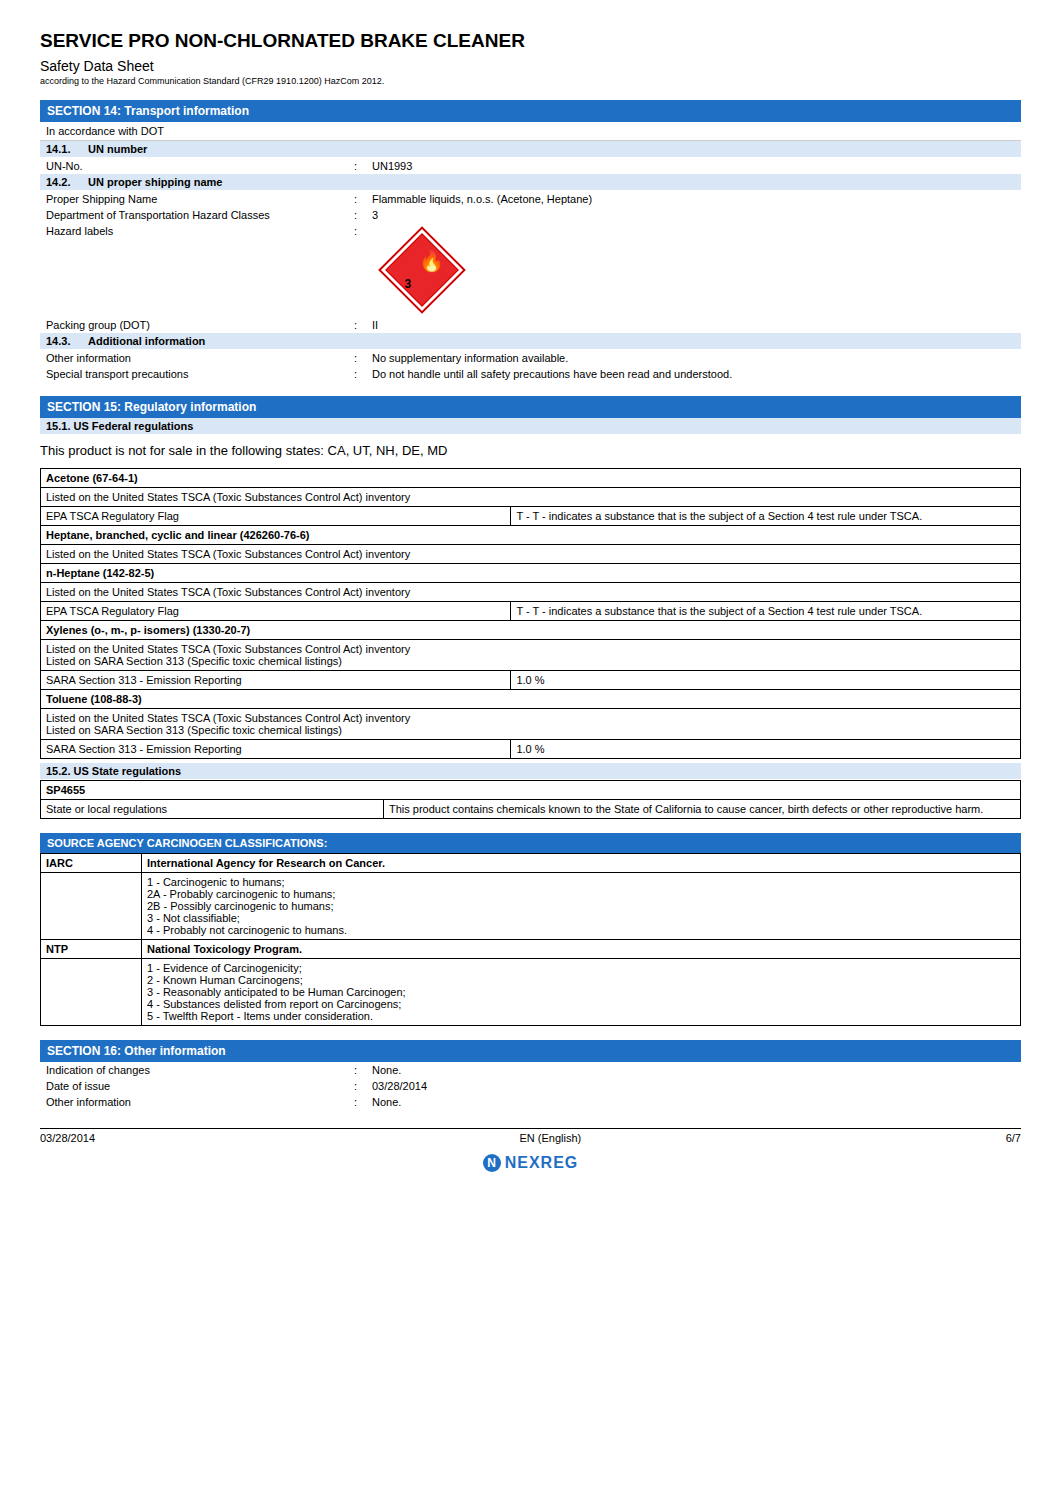SERVICE PRO NON-CHLORNATED BRAKE CLEANER
Safety Data Sheet
according to the Hazard Communication Standard (CFR29 1910.1200) HazCom 2012.
SECTION 14: Transport information
In accordance with DOT
14.1. UN number
| UN-No. | : | UN1993 |
14.2. UN proper shipping name
| Proper Shipping Name | : | Flammable liquids, n.o.s. (Acetone, Heptane) |
| Department of Transportation Hazard Classes | : | 3 |
| Hazard labels | : | 🔥 3 |
| Packing group (DOT) | : | II |
14.3. Additional information
| Other information | : | No supplementary information available. |
| Special transport precautions | : | Do not handle until all safety precautions have been read and understood. |
SECTION 15: Regulatory information
15.1. US Federal regulations
This product is not for sale in the following states: CA, UT, NH, DE, MD
| Acetone (67-64-1) |
| Listed on the United States TSCA (Toxic Substances Control Act) inventory |
| EPA TSCA Regulatory Flag | T - T - indicates a substance that is the subject of a Section 4 test rule under TSCA. |
| Heptane, branched, cyclic and linear (426260-76-6) |
| Listed on the United States TSCA (Toxic Substances Control Act) inventory |
| n-Heptane (142-82-5) |
| Listed on the United States TSCA (Toxic Substances Control Act) inventory |
| EPA TSCA Regulatory Flag | T - T - indicates a substance that is the subject of a Section 4 test rule under TSCA. |
| Xylenes (o-, m-, p- isomers) (1330-20-7) |
| Listed on the United States TSCA (Toxic Substances Control Act) inventory Listed on SARA Section 313 (Specific toxic chemical listings) |
| SARA Section 313 - Emission Reporting | 1.0 % |
| Toluene (108-88-3) |
| Listed on the United States TSCA (Toxic Substances Control Act) inventory Listed on SARA Section 313 (Specific toxic chemical listings) |
| SARA Section 313 - Emission Reporting | 1.0 % |
15.2. US State regulations
| SP4655 |
| State or local regulations | This product contains chemicals known to the State of California to cause cancer, birth defects or other reproductive harm. |
SOURCE AGENCY CARCINOGEN CLASSIFICATIONS:
| IARC | International Agency for Research on Cancer. |
| | 1 - Carcinogenic to humans; 2A - Probably carcinogenic to humans; 2B - Possibly carcinogenic to humans; 3 - Not classifiable; 4 - Probably not carcinogenic to humans. |
| NTP | National Toxicology Program. |
| | 1 - Evidence of Carcinogenicity; 2 - Known Human Carcinogens; 3 - Reasonably anticipated to be Human Carcinogen; 4 - Substances delisted from report on Carcinogens; 5 - Twelfth Report - Items under consideration. |
SECTION 16: Other information
| Indication of changes | : | None. |
| Date of issue | : | 03/28/2014 |
| Other information | : | None. |
03/28/2014 EN (English) 6/7
NNEXREG